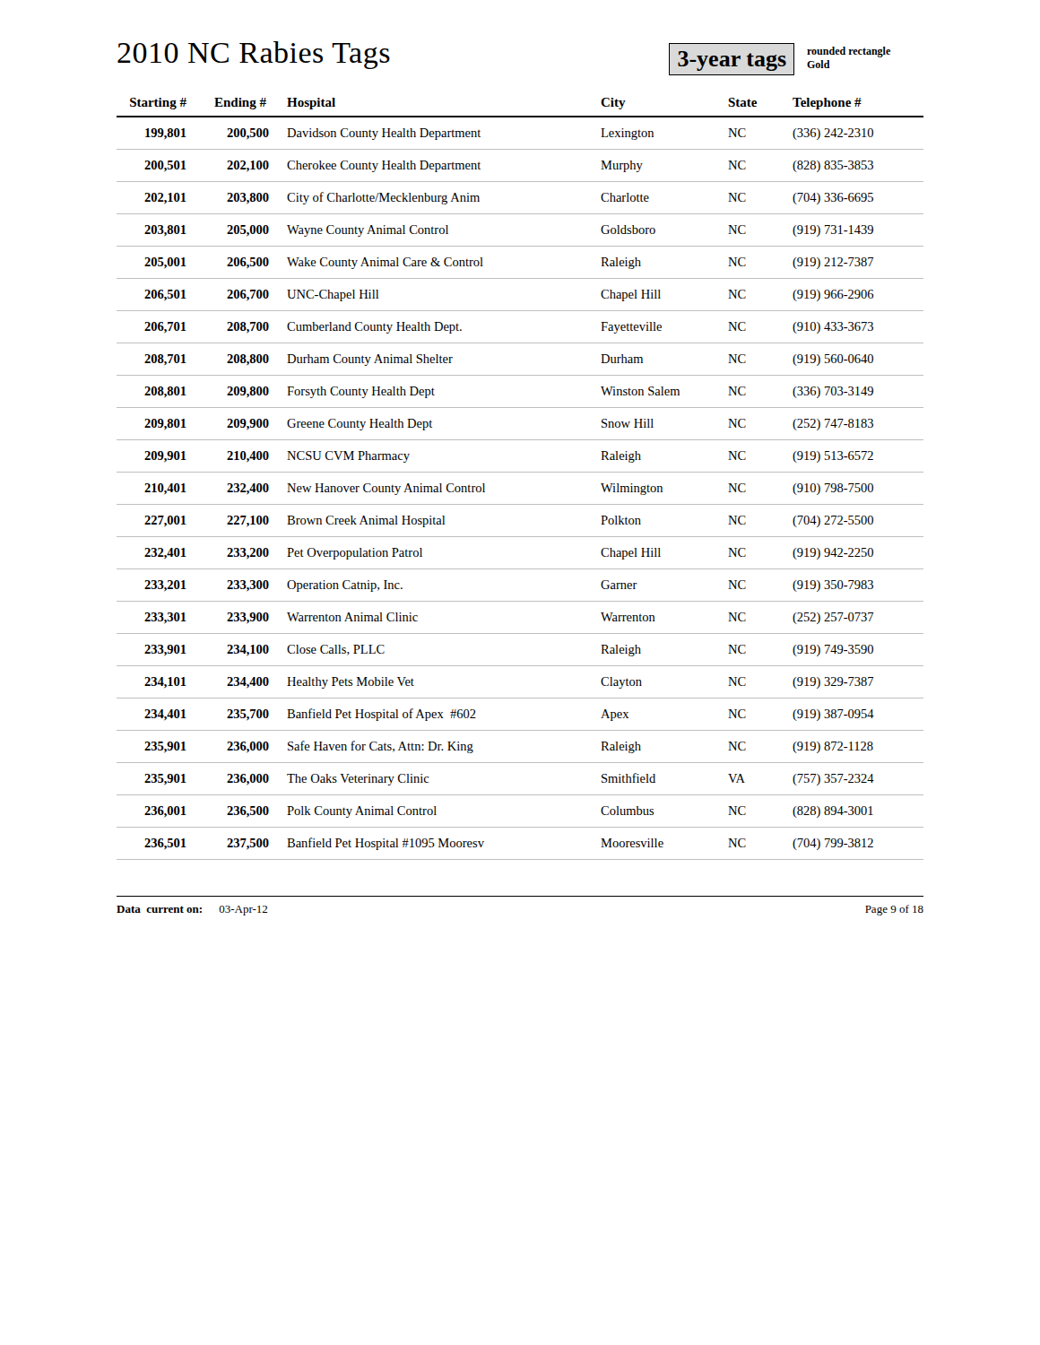2010 NC Rabies Tags
3-year tags
rounded rectangle
Gold
| Starting # | Ending # | Hospital | City | State | Telephone # |
| --- | --- | --- | --- | --- | --- |
| 199,801 | 200,500 | Davidson County Health Department | Lexington | NC | (336) 242-2310 |
| 200,501 | 202,100 | Cherokee County Health Department | Murphy | NC | (828) 835-3853 |
| 202,101 | 203,800 | City of Charlotte/Mecklenburg Anim | Charlotte | NC | (704) 336-6695 |
| 203,801 | 205,000 | Wayne County Animal Control | Goldsboro | NC | (919) 731-1439 |
| 205,001 | 206,500 | Wake County Animal Care & Control | Raleigh | NC | (919) 212-7387 |
| 206,501 | 206,700 | UNC-Chapel Hill | Chapel Hill | NC | (919) 966-2906 |
| 206,701 | 208,700 | Cumberland County Health Dept. | Fayetteville | NC | (910) 433-3673 |
| 208,701 | 208,800 | Durham County Animal Shelter | Durham | NC | (919) 560-0640 |
| 208,801 | 209,800 | Forsyth County Health Dept | Winston Salem | NC | (336) 703-3149 |
| 209,801 | 209,900 | Greene County Health Dept | Snow Hill | NC | (252) 747-8183 |
| 209,901 | 210,400 | NCSU CVM Pharmacy | Raleigh | NC | (919) 513-6572 |
| 210,401 | 232,400 | New Hanover County Animal Control | Wilmington | NC | (910) 798-7500 |
| 227,001 | 227,100 | Brown Creek Animal Hospital | Polkton | NC | (704) 272-5500 |
| 232,401 | 233,200 | Pet Overpopulation Patrol | Chapel Hill | NC | (919) 942-2250 |
| 233,201 | 233,300 | Operation Catnip, Inc. | Garner | NC | (919) 350-7983 |
| 233,301 | 233,900 | Warrenton Animal Clinic | Warrenton | NC | (252) 257-0737 |
| 233,901 | 234,100 | Close Calls, PLLC | Raleigh | NC | (919) 749-3590 |
| 234,101 | 234,400 | Healthy Pets Mobile Vet | Clayton | NC | (919) 329-7387 |
| 234,401 | 235,700 | Banfield Pet Hospital of Apex #602 | Apex | NC | (919) 387-0954 |
| 235,901 | 236,000 | Safe Haven for Cats, Attn: Dr. King | Raleigh | NC | (919) 872-1128 |
| 235,901 | 236,000 | The Oaks Veterinary Clinic | Smithfield | VA | (757) 357-2324 |
| 236,001 | 236,500 | Polk County Animal Control | Columbus | NC | (828) 894-3001 |
| 236,501 | 237,500 | Banfield Pet Hospital #1095 Mooresv | Mooresville | NC | (704) 799-3812 |
Data current on: 03-Apr-12
Page 9 of 18